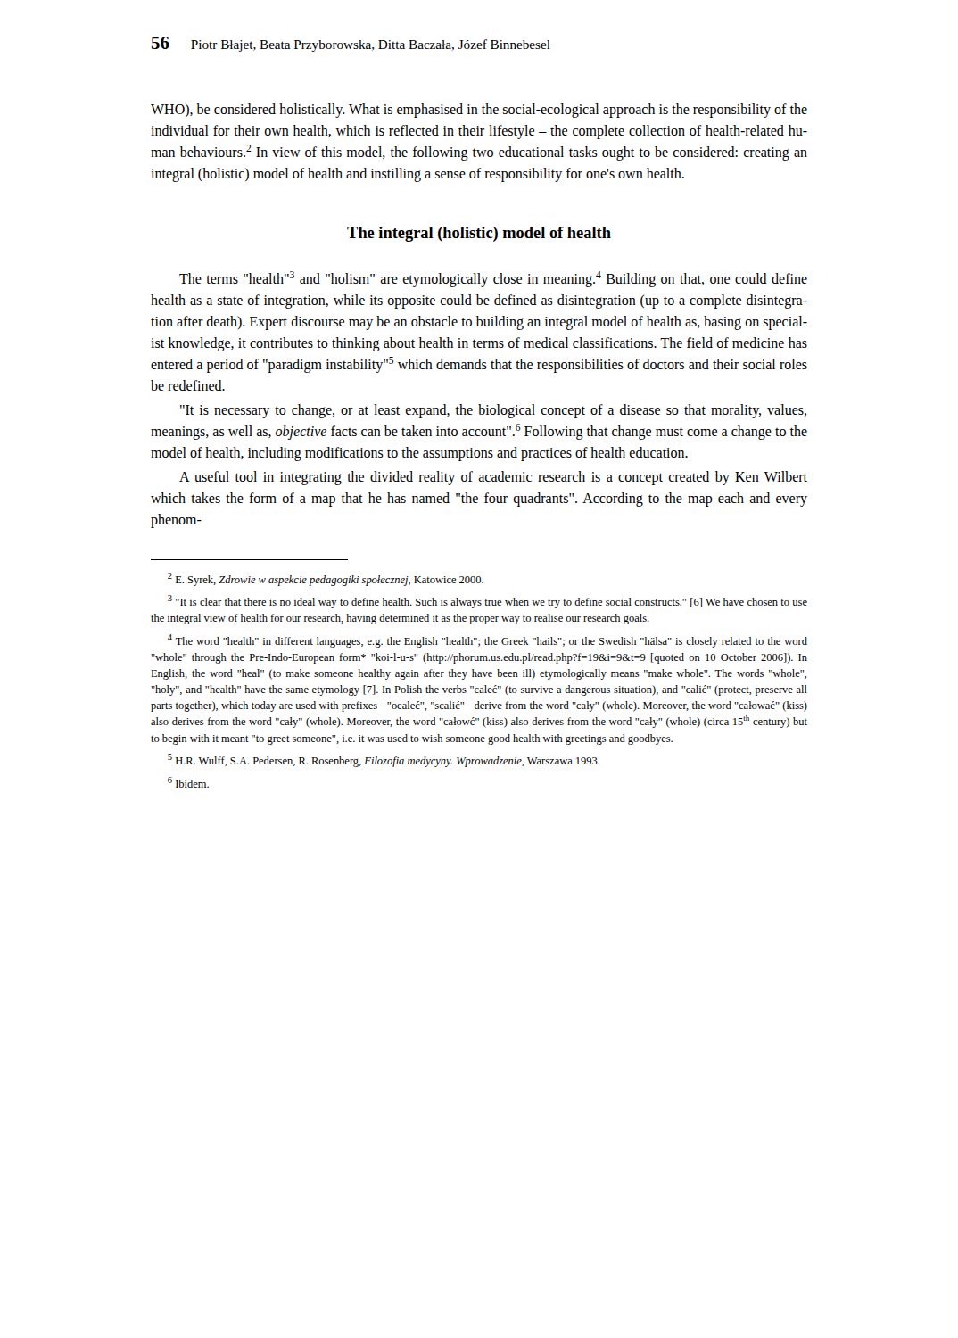56 Piotr Błajet, Beata Przyborowska, Ditta Baczała, Józef Binnebesel
WHO), be considered holistically. What is emphasised in the social-ecological approach is the responsibility of the individual for their own health, which is reflected in their lifestyle – the complete collection of health-related human behaviours.2 In view of this model, the following two educational tasks ought to be considered: creating an integral (holistic) model of health and instilling a sense of responsibility for one's own health.
The integral (holistic) model of health
The terms "health"3 and "holism" are etymologically close in meaning.4 Building on that, one could define health as a state of integration, while its opposite could be defined as disintegration (up to a complete disintegration after death). Expert discourse may be an obstacle to building an integral model of health as, basing on specialist knowledge, it contributes to thinking about health in terms of medical classifications. The field of medicine has entered a period of "paradigm instability"5 which demands that the responsibilities of doctors and their social roles be redefined.
"It is necessary to change, or at least expand, the biological concept of a disease so that morality, values, meanings, as well as, objective facts can be taken into account".6 Following that change must come a change to the model of health, including modifications to the assumptions and practices of health education.
A useful tool in integrating the divided reality of academic research is a concept created by Ken Wilbert which takes the form of a map that he has named "the four quadrants". According to the map each and every phenom-
2 E. Syrek, Zdrowie w aspekcie pedagogiki społecznej, Katowice 2000.
3 "It is clear that there is no ideal way to define health. Such is always true when we try to define social constructs." [6] We have chosen to use the integral view of health for our research, having determined it as the proper way to realise our research goals.
4 The word "health" in different languages, e.g. the English "health"; the Greek "hails"; or the Swedish "hälsa" is closely related to the word "whole" through the Pre-Indo-European form* "koi-l-u-s" (http://phorum.us.edu.pl/read.php?f=19&i=9&t=9 [quoted on 10 October 2006]). In English, the word "heal" (to make someone healthy again after they have been ill) etymologically means "make whole". The words "whole", "holy", and "health" have the same etymology [7]. In Polish the verbs "caleć" (to survive a dangerous situation), and "calić" (protect, preserve all parts together), which today are used with prefixes - "ocaleć", "scalić" - derive from the word "cały" (whole). Moreover, the word "całować" (kiss) also derives from the word "cały" (whole). Moreover, the word "całowć" (kiss) also derives from the word "cały" (whole) (circa 15th century) but to begin with it meant "to greet someone", i.e. it was used to wish someone good health with greetings and goodbyes.
5 H.R. Wulff, S.A. Pedersen, R. Rosenberg, Filozofia medycyny. Wprowadzenie, Warszawa 1993.
6 Ibidem.